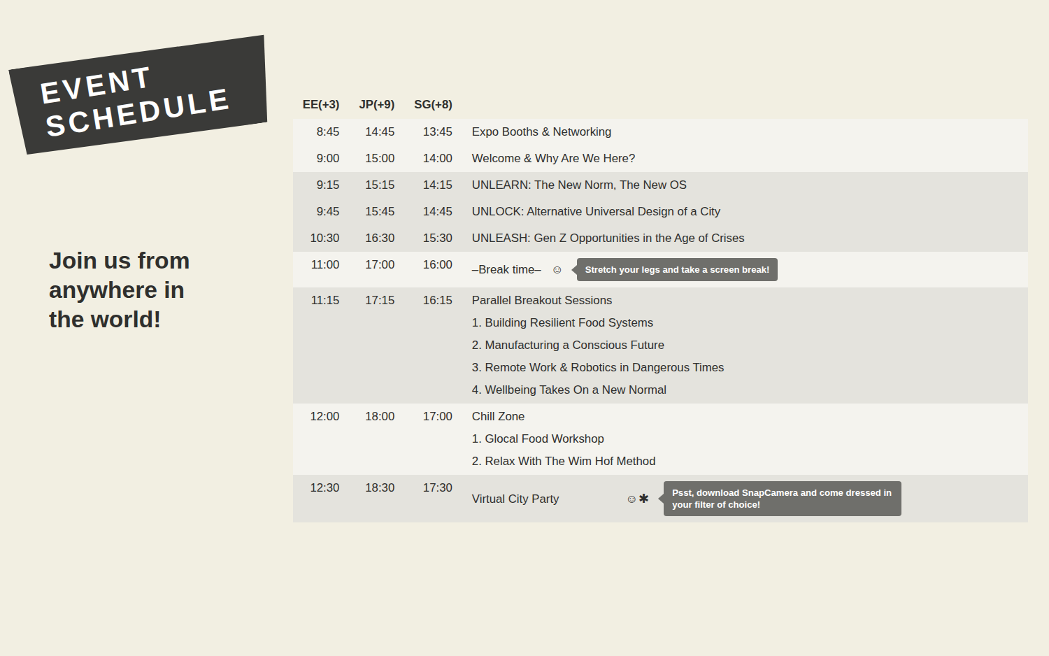EVENT SCHEDULE
Join us from anywhere in the world!
| EE(+3) | JP(+9) | SG(+8) | |
| --- | --- | --- | --- |
| 8:45 | 14:45 | 13:45 | Expo Booths & Networking |
| 9:00 | 15:00 | 14:00 | Welcome & Why Are We Here? |
| 9:15 | 15:15 | 14:15 | UNLEARN: The New Norm, The New OS |
| 9:45 | 15:45 | 14:45 | UNLOCK: Alternative Universal Design of a City |
| 10:30 | 16:30 | 15:30 | UNLEASH: Gen Z Opportunities in the Age of Crises |
| 11:00 | 17:00 | 16:00 | –Break time– ☺ Stretch your legs and take a screen break! |
| 11:15 | 17:15 | 16:15 | Parallel Breakout Sessions 1. Building Resilient Food Systems 2. Manufacturing a Conscious Future 3. Remote Work & Robotics in Dangerous Times 4. Wellbeing Takes On a New Normal |
| 12:00 | 18:00 | 17:00 | Chill Zone 1. Glocal Food Workshop 2. Relax With The Wim Hof Method |
| 12:30 | 18:30 | 17:30 | Virtual City Party ☺✱ Psst, download SnapCamera and come dressed in your filter of choice! |